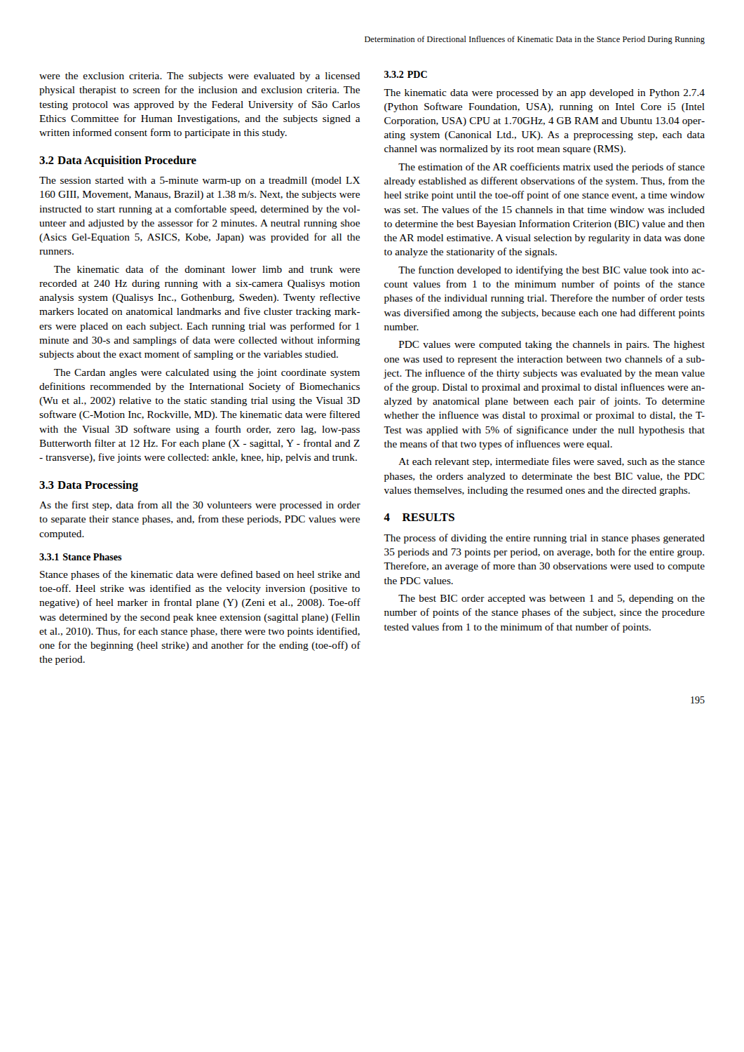Determination of Directional Influences of Kinematic Data in the Stance Period During Running
were the exclusion criteria. The subjects were evaluated by a licensed physical therapist to screen for the inclusion and exclusion criteria. The testing protocol was approved by the Federal University of São Carlos Ethics Committee for Human Investigations, and the subjects signed a written informed consent form to participate in this study.
3.2 Data Acquisition Procedure
The session started with a 5-minute warm-up on a treadmill (model LX 160 GIII, Movement, Manaus, Brazil) at 1.38 m/s. Next, the subjects were instructed to start running at a comfortable speed, determined by the volunteer and adjusted by the assessor for 2 minutes. A neutral running shoe (Asics Gel-Equation 5, ASICS, Kobe, Japan) was provided for all the runners.
The kinematic data of the dominant lower limb and trunk were recorded at 240 Hz during running with a six-camera Qualisys motion analysis system (Qualisys Inc., Gothenburg, Sweden). Twenty reflective markers located on anatomical landmarks and five cluster tracking markers were placed on each subject. Each running trial was performed for 1 minute and 30-s and samplings of data were collected without informing subjects about the exact moment of sampling or the variables studied.
The Cardan angles were calculated using the joint coordinate system definitions recommended by the International Society of Biomechanics (Wu et al., 2002) relative to the static standing trial using the Visual 3D software (C-Motion Inc, Rockville, MD). The kinematic data were filtered with the Visual 3D software using a fourth order, zero lag, low-pass Butterworth filter at 12 Hz. For each plane (X - sagittal, Y - frontal and Z - transverse), five joints were collected: ankle, knee, hip, pelvis and trunk.
3.3 Data Processing
As the first step, data from all the 30 volunteers were processed in order to separate their stance phases, and, from these periods, PDC values were computed.
3.3.1 Stance Phases
Stance phases of the kinematic data were defined based on heel strike and toe-off. Heel strike was identified as the velocity inversion (positive to negative) of heel marker in frontal plane (Y) (Zeni et al., 2008). Toe-off was determined by the second peak knee extension (sagittal plane) (Fellin et al., 2010). Thus, for each stance phase, there were two points identified, one for the beginning (heel strike) and another for the ending (toe-off) of the period.
3.3.2 PDC
The kinematic data were processed by an app developed in Python 2.7.4 (Python Software Foundation, USA), running on Intel Core i5 (Intel Corporation, USA) CPU at 1.70GHz, 4 GB RAM and Ubuntu 13.04 operating system (Canonical Ltd., UK). As a preprocessing step, each data channel was normalized by its root mean square (RMS).
The estimation of the AR coefficients matrix used the periods of stance already established as different observations of the system. Thus, from the heel strike point until the toe-off point of one stance event, a time window was set. The values of the 15 channels in that time window was included to determine the best Bayesian Information Criterion (BIC) value and then the AR model estimative. A visual selection by regularity in data was done to analyze the stationarity of the signals.
The function developed to identifying the best BIC value took into account values from 1 to the minimum number of points of the stance phases of the individual running trial. Therefore the number of order tests was diversified among the subjects, because each one had different points number.
PDC values were computed taking the channels in pairs. The highest one was used to represent the interaction between two channels of a subject. The influence of the thirty subjects was evaluated by the mean value of the group. Distal to proximal and proximal to distal influences were analyzed by anatomical plane between each pair of joints. To determine whether the influence was distal to proximal or proximal to distal, the T-Test was applied with 5% of significance under the null hypothesis that the means of that two types of influences were equal.
At each relevant step, intermediate files were saved, such as the stance phases, the orders analyzed to determinate the best BIC value, the PDC values themselves, including the resumed ones and the directed graphs.
4 RESULTS
The process of dividing the entire running trial in stance phases generated 35 periods and 73 points per period, on average, both for the entire group. Therefore, an average of more than 30 observations were used to compute the PDC values.
The best BIC order accepted was between 1 and 5, depending on the number of points of the stance phases of the subject, since the procedure tested values from 1 to the minimum of that number of points.
195